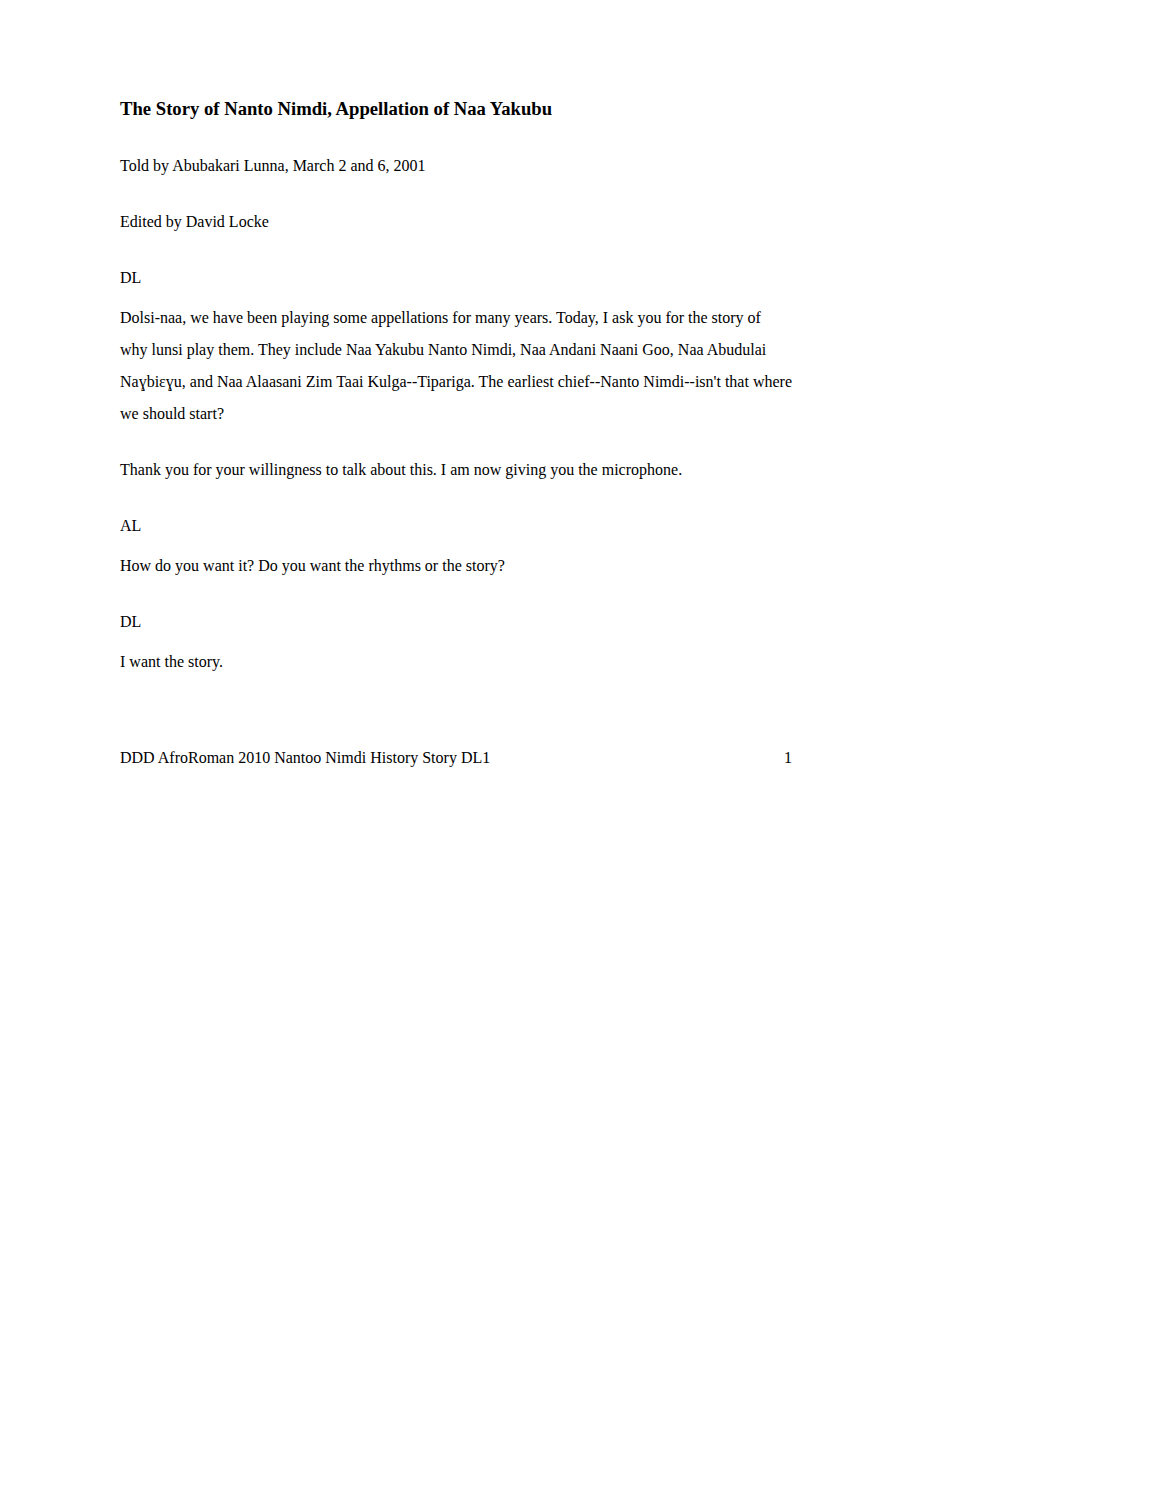The Story of Nanto Nimdi, Appellation of Naa Yakubu
Told by Abubakari Lunna, March 2 and 6, 2001
Edited by David Locke
DL
Dolsi-naa, we have been playing some appellations for many years. Today, I ask you for the story of why lunsi play them. They include Naa Yakubu Nanto Nimdi, Naa Andani Naani Goo, Naa Abudulai Naɣbiɛɣu, and Naa Alaasani Zim Taai Kulga--Tipariga. The earliest chief--Nanto Nimdi--isn't that where we should start?
Thank you for your willingness to talk about this. I am now giving you the microphone.
AL
How do you want it? Do you want the rhythms or the story?
DL
I want the story.
DDD AfroRoman 2010 Nantoo Nimdi History Story DL1 1